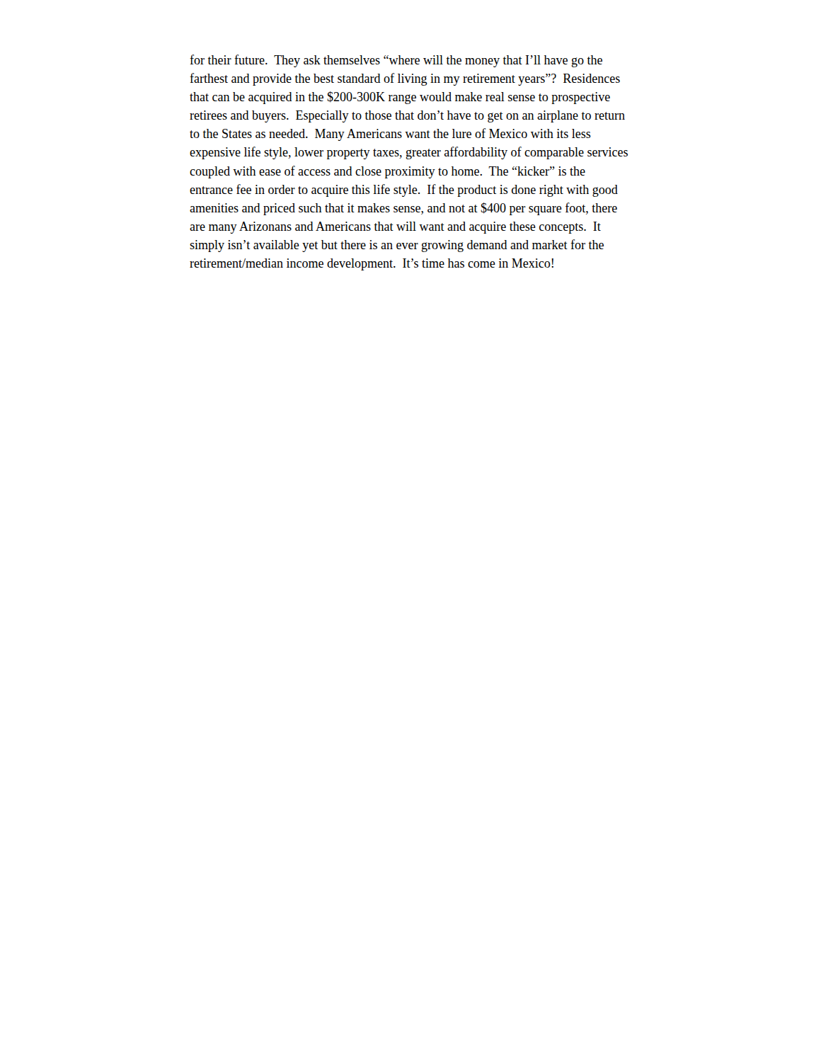for their future. They ask themselves “where will the money that I’ll have go the farthest and provide the best standard of living in my retirement years”? Residences that can be acquired in the $200-300K range would make real sense to prospective retirees and buyers. Especially to those that don’t have to get on an airplane to return to the States as needed. Many Americans want the lure of Mexico with its less expensive life style, lower property taxes, greater affordability of comparable services coupled with ease of access and close proximity to home. The “kicker” is the entrance fee in order to acquire this life style. If the product is done right with good amenities and priced such that it makes sense, and not at $400 per square foot, there are many Arizonans and Americans that will want and acquire these concepts. It simply isn’t available yet but there is an ever growing demand and market for the retirement/median income development. It’s time has come in Mexico!